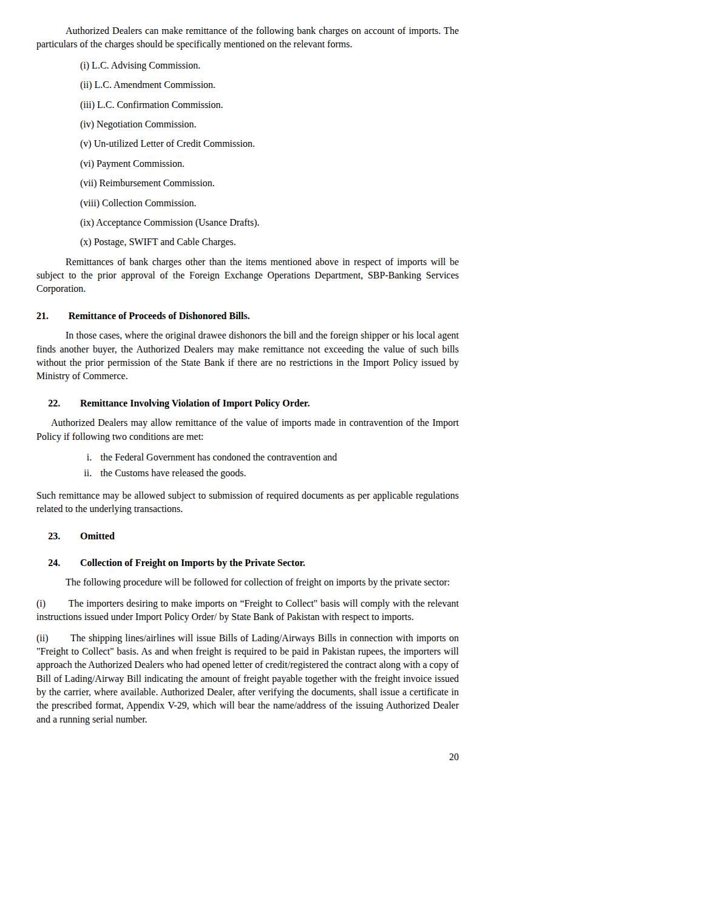Authorized Dealers can make remittance of the following bank charges on account of imports. The particulars of the charges should be specifically mentioned on the relevant forms.
(i) L.C. Advising Commission.
(ii) L.C. Amendment Commission.
(iii) L.C. Confirmation Commission.
(iv) Negotiation Commission.
(v) Un-utilized Letter of Credit Commission.
(vi) Payment Commission.
(vii) Reimbursement Commission.
(viii) Collection Commission.
(ix) Acceptance Commission (Usance Drafts).
(x) Postage, SWIFT and Cable Charges.
Remittances of bank charges other than the items mentioned above in respect of imports will be subject to the prior approval of the Foreign Exchange Operations Department, SBP-Banking Services Corporation.
21. Remittance of Proceeds of Dishonored Bills.
In those cases, where the original drawee dishonors the bill and the foreign shipper or his local agent finds another buyer, the Authorized Dealers may make remittance not exceeding the value of such bills without the prior permission of the State Bank if there are no restrictions in the Import Policy issued by Ministry of Commerce.
22. Remittance Involving Violation of Import Policy Order.
Authorized Dealers may allow remittance of the value of imports made in contravention of the Import Policy if following two conditions are met:
i. the Federal Government has condoned the contravention and
ii. the Customs have released the goods.
Such remittance may be allowed subject to submission of required documents as per applicable regulations related to the underlying transactions.
23. Omitted
24. Collection of Freight on Imports by the Private Sector.
The following procedure will be followed for collection of freight on imports by the private sector:
(i) The importers desiring to make imports on “Freight to Collect" basis will comply with the relevant instructions issued under Import Policy Order/ by State Bank of Pakistan with respect to imports.
(ii) The shipping lines/airlines will issue Bills of Lading/Airways Bills in connection with imports on "Freight to Collect" basis. As and when freight is required to be paid in Pakistan rupees, the importers will approach the Authorized Dealers who had opened letter of credit/registered the contract along with a copy of Bill of Lading/Airway Bill indicating the amount of freight payable together with the freight invoice issued by the carrier, where available. Authorized Dealer, after verifying the documents, shall issue a certificate in the prescribed format, Appendix V-29, which will bear the name/address of the issuing Authorized Dealer and a running serial number.
20